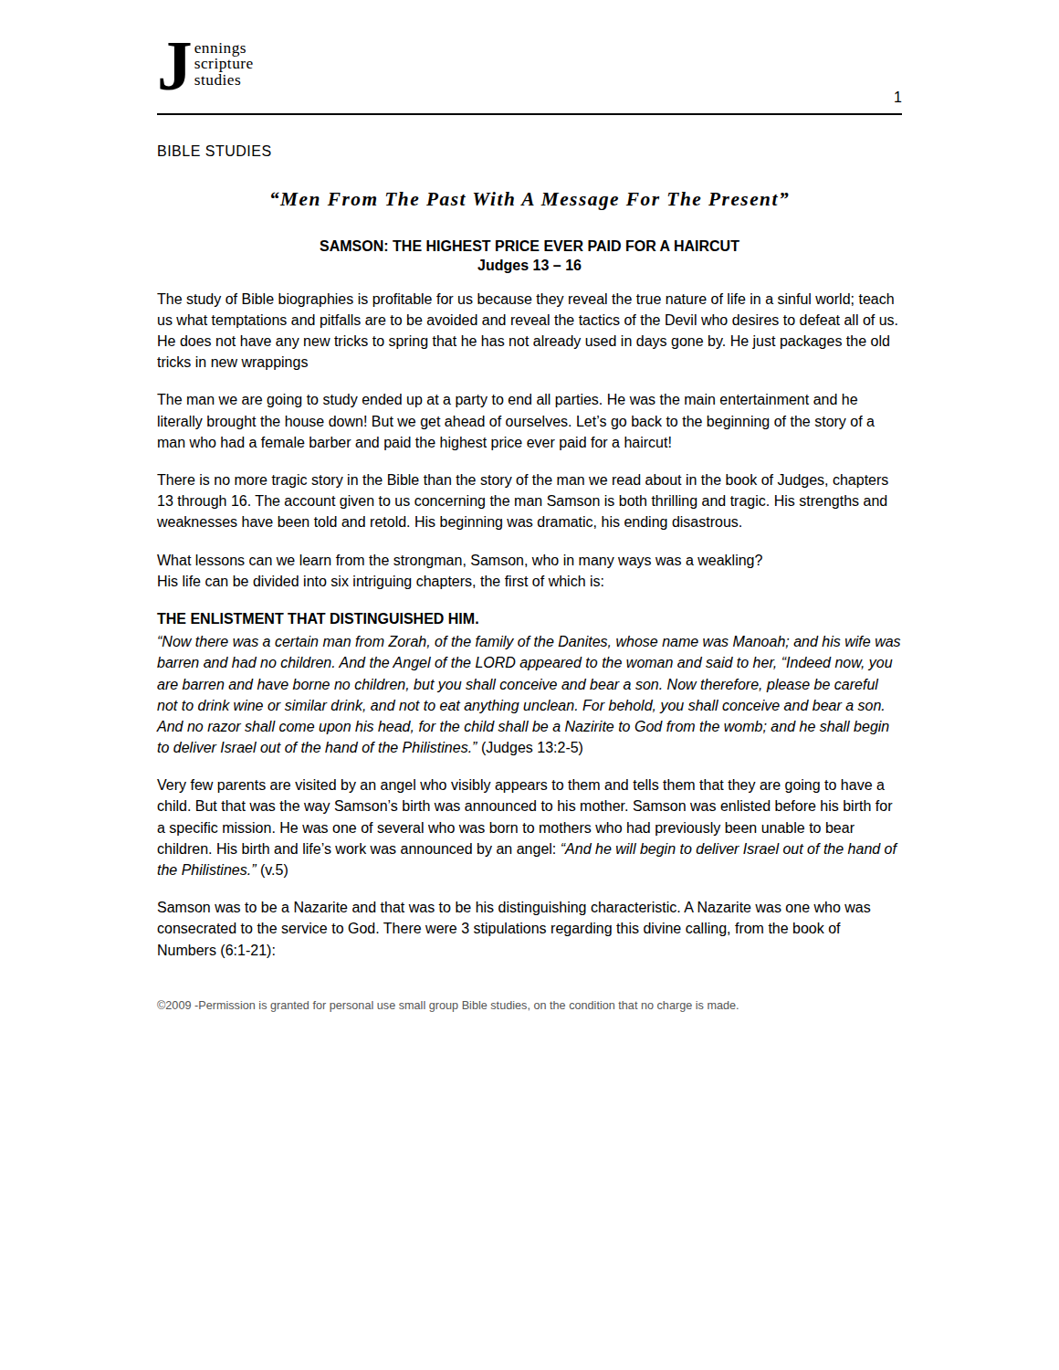J ennings scripture studies
1
BIBLE STUDIES
“Men From The Past With A Message For The Present”
SAMSON: THE HIGHEST PRICE EVER PAID FOR A HAIRCUT Judges 13 – 16
The study of Bible biographies is profitable for us because they reveal the true nature of life in a sinful world; teach us what temptations and pitfalls are to be avoided and reveal the tactics of the Devil who desires to defeat all of us. He does not have any new tricks to spring that he has not already used in days gone by. He just packages the old tricks in new wrappings
The man we are going to study ended up at a party to end all parties. He was the main entertainment and he literally brought the house down! But we get ahead of ourselves. Let’s go back to the beginning of the story of a man who had a female barber and paid the highest price ever paid for a haircut!
There is no more tragic story in the Bible than the story of the man we read about in the book of Judges, chapters 13 through 16. The account given to us concerning the man Samson is both thrilling and tragic. His strengths and weaknesses have been told and retold. His beginning was dramatic, his ending disastrous.
What lessons can we learn from the strongman, Samson, who in many ways was a weakling?
His life can be divided into six intriguing chapters, the first of which is:
THE ENLISTMENT THAT DISTINGUISHED HIM.
“Now there was a certain man from Zorah, of the family of the Danites, whose name was Manoah; and his wife was barren and had no children. And the Angel of the LORD appeared to the woman and said to her, “Indeed now, you are barren and have borne no children, but you shall conceive and bear a son. Now therefore, please be careful not to drink wine or similar drink, and not to eat anything unclean. For behold, you shall conceive and bear a son. And no razor shall come upon his head, for the child shall be a Nazirite to God from the womb; and he shall begin to deliver Israel out of the hand of the Philistines.” (Judges 13:2-5)
Very few parents are visited by an angel who visibly appears to them and tells them that they are going to have a child. But that was the way Samson’s birth was announced to his mother. Samson was enlisted before his birth for a specific mission. He was one of several who was born to mothers who had previously been unable to bear children. His birth and life’s work was announced by an angel: “And he will begin to deliver Israel out of the hand of the Philistines.” (v.5)
Samson was to be a Nazarite and that was to be his distinguishing characteristic. A Nazarite was one who was consecrated to the service to God. There were 3 stipulations regarding this divine calling, from the book of Numbers (6:1-21):
©2009 -Permission is granted for personal use small group Bible studies, on the condition that no charge is made.